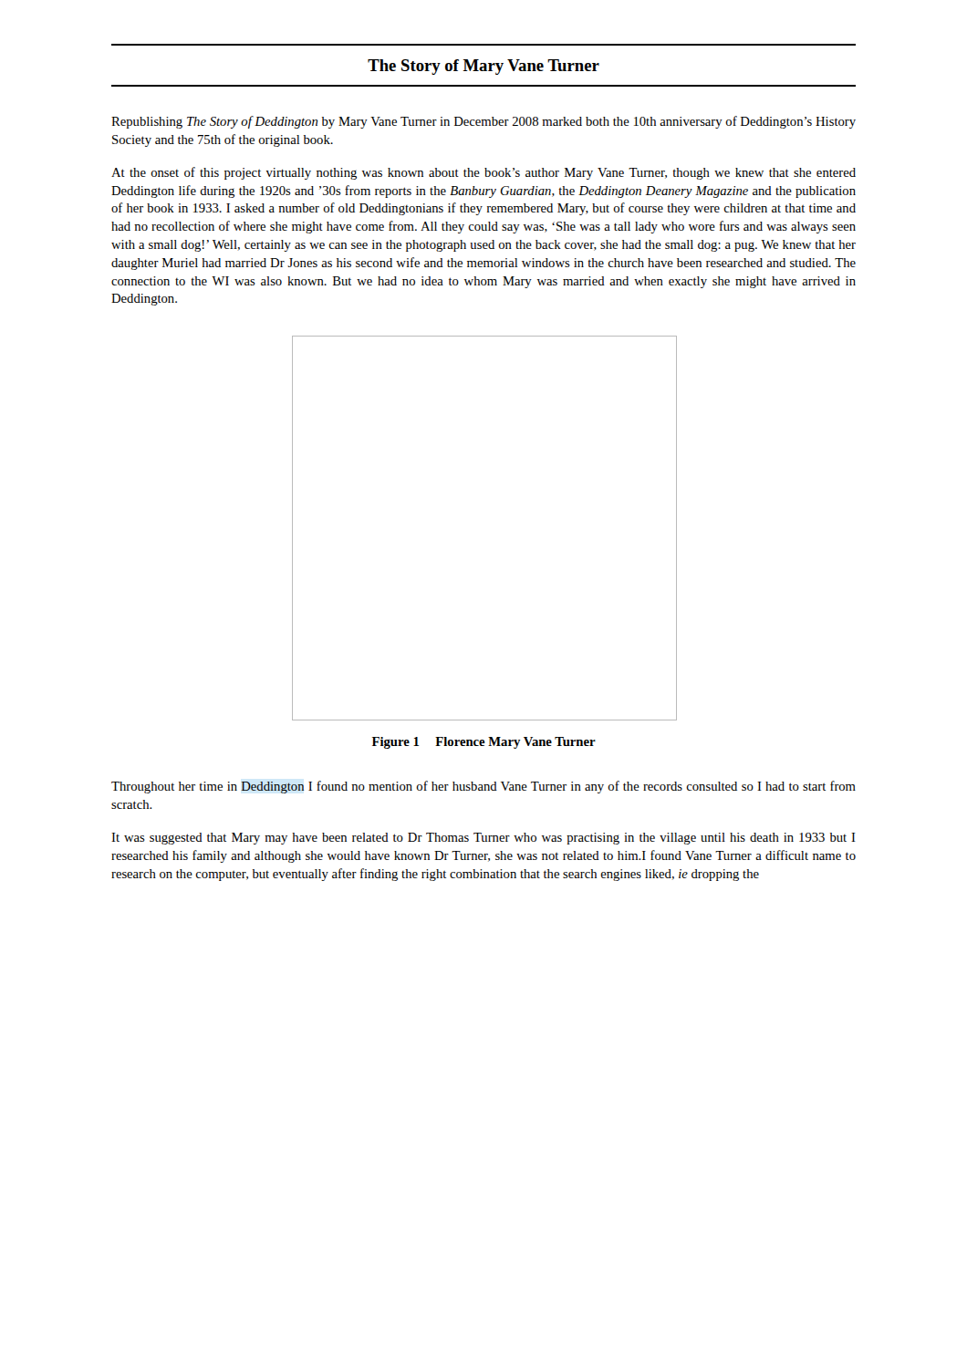The Story of Mary Vane Turner
Republishing The Story of Deddington by Mary Vane Turner in December 2008 marked both the 10th anniversary of Deddington’s History Society and the 75th of the original book.
At the onset of this project virtually nothing was known about the book’s author Mary Vane Turner, though we knew that she entered Deddington life during the 1920s and ’30s from reports in the Banbury Guardian, the Deddington Deanery Magazine and the publication of her book in 1933. I asked a number of old Deddingtonians if they remembered Mary, but of course they were children at that time and had no recollection of where she might have come from. All they could say was, ‘She was a tall lady who wore furs and was always seen with a small dog!’ Well, certainly as we can see in the photograph used on the back cover, she had the small dog: a pug. We knew that her daughter Muriel had married Dr Jones as his second wife and the memorial windows in the church have been researched and studied. The connection to the WI was also known. But we had no idea to whom Mary was married and when exactly she might have arrived in Deddington.
Figure 1 Florence Mary Vane Turner
Throughout her time in Deddington I found no mention of her husband Vane Turner in any of the records consulted so I had to start from scratch.
It was suggested that Mary may have been related to Dr Thomas Turner who was practising in the village until his death in 1933 but I researched his family and although she would have known Dr Turner, she was not related to him.I found Vane Turner a difficult name to research on the computer, but eventually after finding the right combination that the search engines liked, ie dropping the